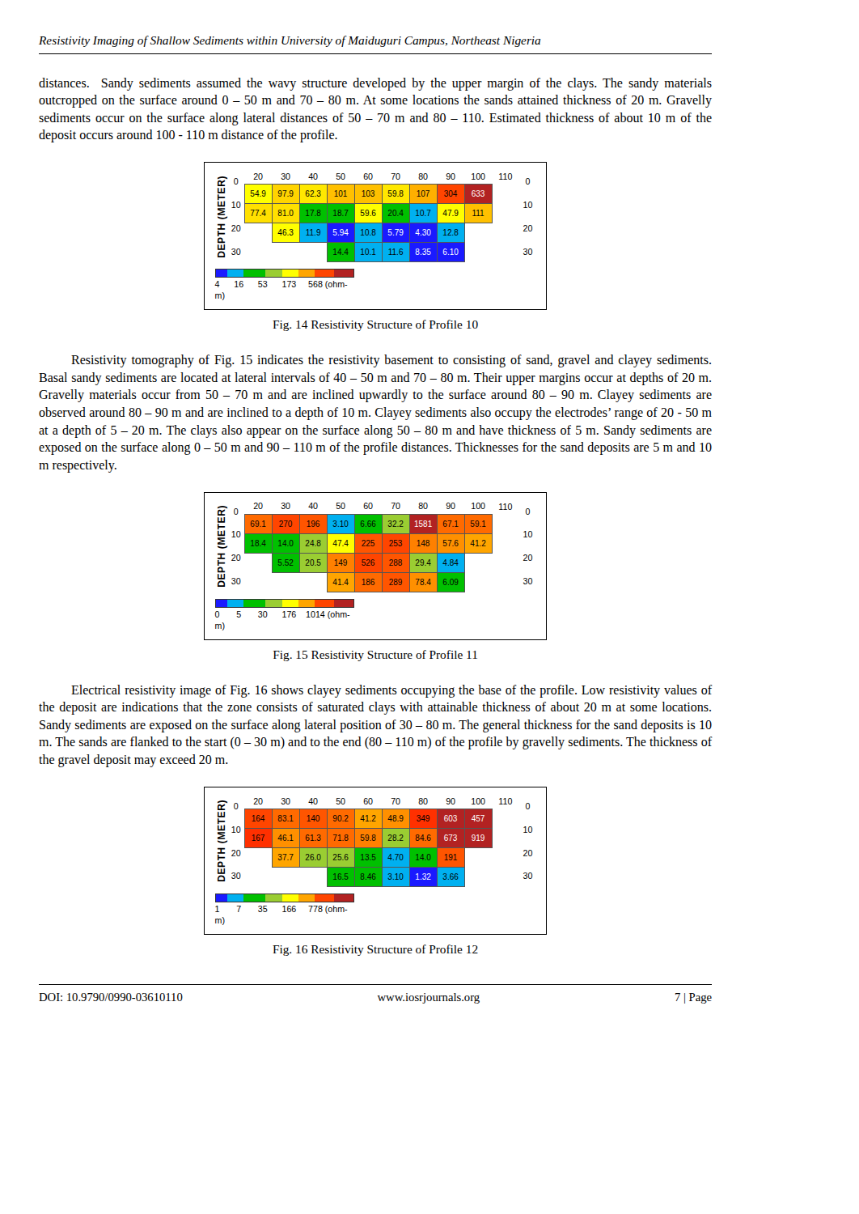Resistivity Imaging of Shallow Sediments within University of Maiduguri Campus, Northeast Nigeria
distances. Sandy sediments assumed the wavy structure developed by the upper margin of the clays. The sandy materials outcropped on the surface around 0 – 50 m and 70 – 80 m. At some locations the sands attained thickness of 20 m. Gravelly sediments occur on the surface along lateral distances of 50 – 70 m and 80 – 110. Estimated thickness of about 10 m of the deposit occurs around 100 - 110 m distance of the profile.
DEPTH (METER) 0
10
20
30
| 20 | 30 | 40 | 50 | 60 | 70 | 80 | 90 | 100 | 110 |
| --- | --- | --- | --- | --- | --- | --- | --- | --- | --- |
| 54.9 | 97.9 | 62.3 | 101 | 103 | 59.8 | 107 | 304 | 633 | |
| 77.4 | 81.0 | 17.8 | 18.7 | 59.6 | 20.4 | 10.7 | 47.9 | 111 | |
| | 46.3 | 11.9 | 5.94 | 10.8 | 5.79 | 4.30 | 12.8 | | |
| | | | 14.4 | 10.1 | 11.6 | 8.35 | 6.10 | | |
0
10
20
30
4 16 53 173 568 (ohm-m)
Fig. 14 Resistivity Structure of Profile 10
Resistivity tomography of Fig. 15 indicates the resistivity basement to consisting of sand, gravel and clayey sediments. Basal sandy sediments are located at lateral intervals of 40 – 50 m and 70 – 80 m. Their upper margins occur at depths of 20 m. Gravelly materials occur from 50 – 70 m and are inclined upwardly to the surface around 80 – 90 m. Clayey sediments are observed around 80 – 90 m and are inclined to a depth of 10 m. Clayey sediments also occupy the electrodes’ range of 20 - 50 m at a depth of 5 – 20 m. The clays also appear on the surface along 50 – 80 m and have thickness of 5 m. Sandy sediments are exposed on the surface along 0 – 50 m and 90 – 110 m of the profile distances. Thicknesses for the sand deposits are 5 m and 10 m respectively.
DEPTH (METER) 0
10
20
30
| 20 | 30 | 40 | 50 | 60 | 70 | 80 | 90 | 100 | 110 |
| --- | --- | --- | --- | --- | --- | --- | --- | --- | --- |
| 69.1 | 270 | 196 | 3.10 | 6.66 | 32.2 | 1581 | 67.1 | 59.1 | |
| 18.4 | 14.0 | 24.8 | 47.4 | 225 | 253 | 148 | 57.6 | 41.2 | |
| | 5.52 | 20.5 | 149 | 526 | 288 | 29.4 | 4.84 | | |
| | | | 41.4 | 186 | 289 | 78.4 | 6.09 | | |
0
10
20
30
0 5 30 176 1014 (ohm-m)
Fig. 15 Resistivity Structure of Profile 11
Electrical resistivity image of Fig. 16 shows clayey sediments occupying the base of the profile. Low resistivity values of the deposit are indications that the zone consists of saturated clays with attainable thickness of about 20 m at some locations. Sandy sediments are exposed on the surface along lateral position of 30 – 80 m. The general thickness for the sand deposits is 10 m. The sands are flanked to the start (0 – 30 m) and to the end (80 – 110 m) of the profile by gravelly sediments. The thickness of the gravel deposit may exceed 20 m.
DEPTH (METER) 0
10
20
30
| 20 | 30 | 40 | 50 | 60 | 70 | 80 | 90 | 100 | 110 |
| --- | --- | --- | --- | --- | --- | --- | --- | --- | --- |
| 164 | 83.1 | 140 | 90.2 | 41.2 | 48.9 | 349 | 603 | 457 | |
| 167 | 46.1 | 61.3 | 71.8 | 59.8 | 28.2 | 84.6 | 673 | 919 | |
| | 37.7 | 26.0 | 25.6 | 13.5 | 4.70 | 14.0 | 191 | | |
| | | | 16.5 | 8.46 | 3.10 | 1.32 | 3.66 | | |
0
10
20
30
1 7 35 166 778 (ohm-m)
Fig. 16 Resistivity Structure of Profile 12
DOI: 10.9790/0990-03610110 www.iosrjournals.org 7 | Page